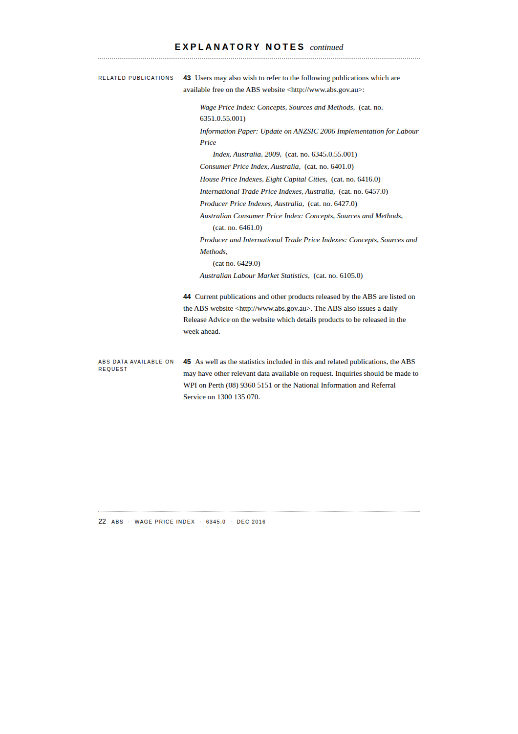EXPLANATORY NOTES continued
Related publications
43 Users may also wish to refer to the following publications which are available free on the ABS website <http://www.abs.gov.au>:
Wage Price Index: Concepts, Sources and Methods, (cat. no. 6351.0.55.001)
Information Paper: Update on ANZSIC 2006 Implementation for Labour Price Index, Australia, 2009, (cat. no. 6345.0.55.001)
Consumer Price Index, Australia, (cat. no. 6401.0)
House Price Indexes, Eight Capital Cities, (cat. no. 6416.0)
International Trade Price Indexes, Australia, (cat. no. 6457.0)
Producer Price Indexes, Australia, (cat. no. 6427.0)
Australian Consumer Price Index: Concepts, Sources and Methods, (cat. no. 6461.0)
Producer and International Trade Price Indexes: Concepts, Sources and Methods, (cat no. 6429.0)
Australian Labour Market Statistics, (cat. no. 6105.0)
44 Current publications and other products released by the ABS are listed on the ABS website <http://www.abs.gov.au>. The ABS also issues a daily Release Advice on the website which details products to be released in the week ahead.
ABS data available on request
45 As well as the statistics included in this and related publications, the ABS may have other relevant data available on request. Inquiries should be made to WPI on Perth (08) 9360 5151 or the National Information and Referral Service on 1300 135 070.
22 ABS · WAGE PRICE INDEX · 6345.0 · DEC 2016